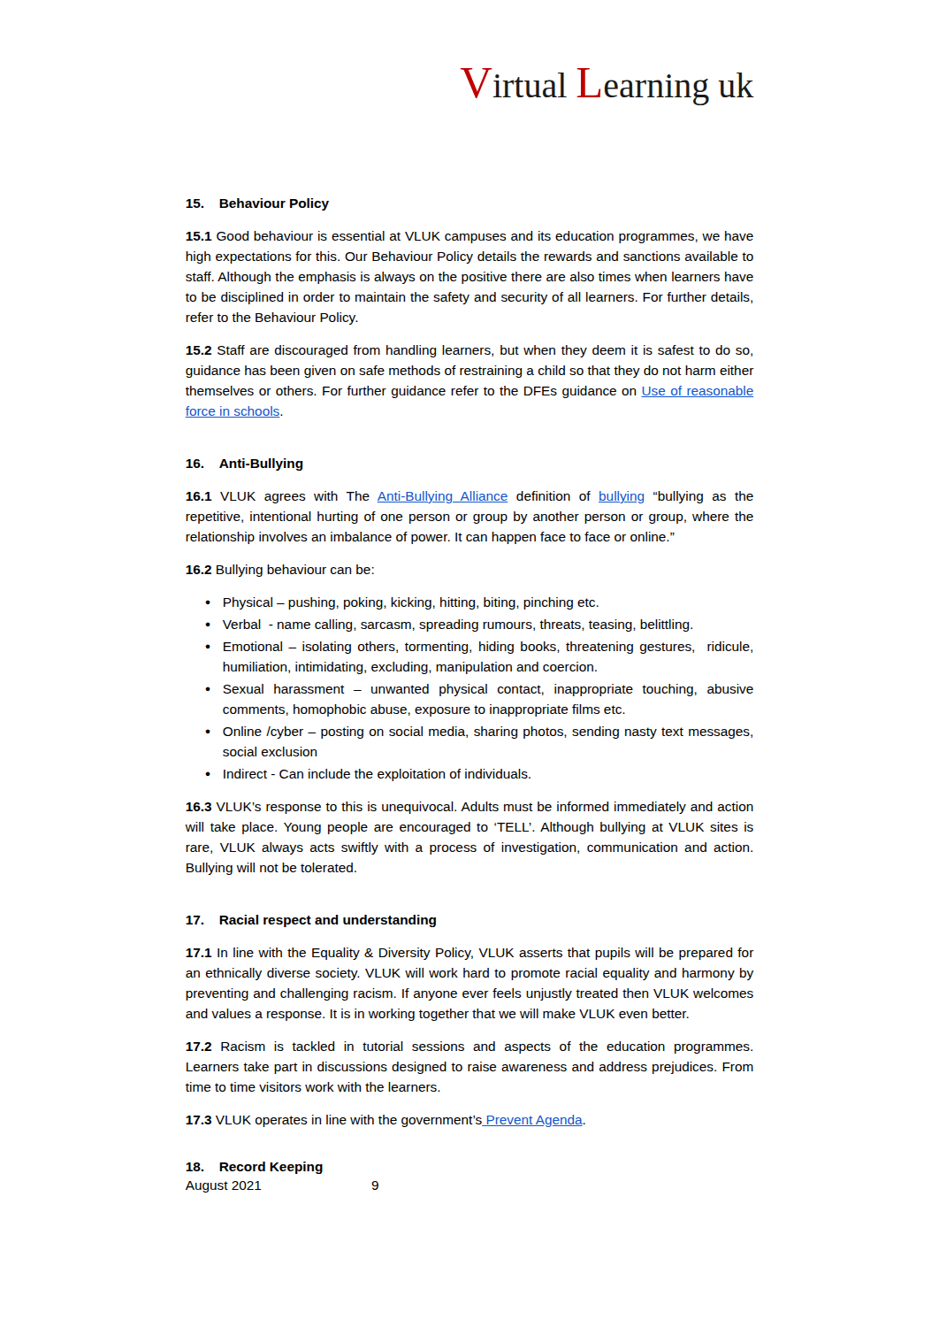Virtual Learning uk
15. Behaviour Policy
15.1 Good behaviour is essential at VLUK campuses and its education programmes, we have high expectations for this. Our Behaviour Policy details the rewards and sanctions available to staff. Although the emphasis is always on the positive there are also times when learners have to be disciplined in order to maintain the safety and security of all learners. For further details, refer to the Behaviour Policy.
15.2 Staff are discouraged from handling learners, but when they deem it is safest to do so, guidance has been given on safe methods of restraining a child so that they do not harm either themselves or others. For further guidance refer to the DFEs guidance on Use of reasonable force in schools.
16. Anti-Bullying
16.1 VLUK agrees with The Anti-Bullying Alliance definition of bullying “bullying as the repetitive, intentional hurting of one person or group by another person or group, where the relationship involves an imbalance of power. It can happen face to face or online.”
16.2 Bullying behaviour can be:
Physical – pushing, poking, kicking, hitting, biting, pinching etc.
Verbal - name calling, sarcasm, spreading rumours, threats, teasing, belittling.
Emotional – isolating others, tormenting, hiding books, threatening gestures, ridicule, humiliation, intimidating, excluding, manipulation and coercion.
Sexual harassment – unwanted physical contact, inappropriate touching, abusive comments, homophobic abuse, exposure to inappropriate films etc.
Online /cyber – posting on social media, sharing photos, sending nasty text messages, social exclusion
Indirect - Can include the exploitation of individuals.
16.3 VLUK’s response to this is unequivocal. Adults must be informed immediately and action will take place. Young people are encouraged to ‘TELL’. Although bullying at VLUK sites is rare, VLUK always acts swiftly with a process of investigation, communication and action. Bullying will not be tolerated.
17. Racial respect and understanding
17.1 In line with the Equality & Diversity Policy, VLUK asserts that pupils will be prepared for an ethnically diverse society. VLUK will work hard to promote racial equality and harmony by preventing and challenging racism. If anyone ever feels unjustly treated then VLUK welcomes and values a response. It is in working together that we will make VLUK even better.
17.2 Racism is tackled in tutorial sessions and aspects of the education programmes. Learners take part in discussions designed to raise awareness and address prejudices. From time to time visitors work with the learners.
17.3 VLUK operates in line with the government’s Prevent Agenda.
18. Record Keeping
August 2021 9